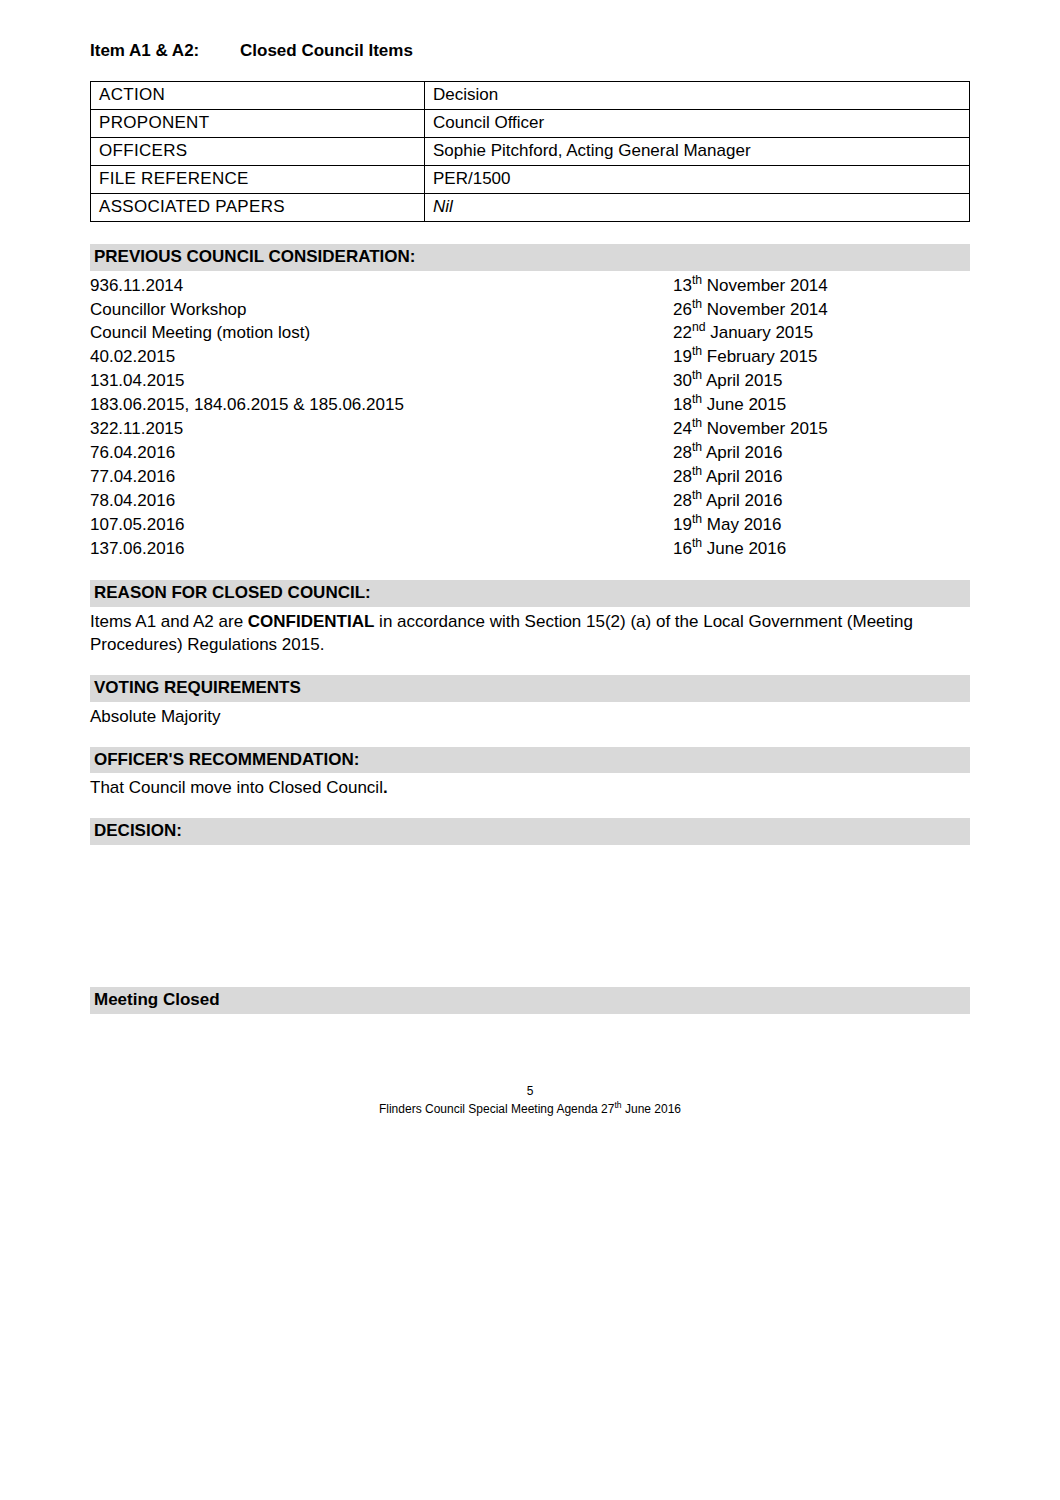Item A1 & A2: Closed Council Items
| ACTION | Decision |
| PROPONENT | Council Officer |
| OFFICERS | Sophie Pitchford, Acting General Manager |
| FILE REFERENCE | PER/1500 |
| ASSOCIATED PAPERS | Nil |
PREVIOUS COUNCIL CONSIDERATION:
| 936.11.2014 | 13 th November 2014 |
| Councillor Workshop | 26 th November 2014 |
| Council Meeting (motion lost) | 22 nd January 2015 |
| 40.02.2015 | 19 th February 2015 |
| 131.04.2015 | 30 th April 2015 |
| 183.06.2015, 184.06.2015 & 185.06.2015 | 18 th June 2015 |
| 322.11.2015 | 24 th November 2015 |
| 76.04.2016 | 28 th April 2016 |
| 77.04.2016 | 28 th April 2016 |
| 78.04.2016 | 28 th April 2016 |
| 107.05.2016 | 19 th May 2016 |
| 137.06.2016 | 16 th June 2016 |
REASON FOR CLOSED COUNCIL:
Items A1 and A2 are CONFIDENTIAL in accordance with Section 15(2) (a) of the Local Government (Meeting Procedures) Regulations 2015.
VOTING REQUIREMENTS
Absolute Majority
OFFICER'S RECOMMENDATION:
That Council move into Closed Council.
DECISION:
Meeting Closed
5
Flinders Council Special Meeting Agenda 27th June 2016